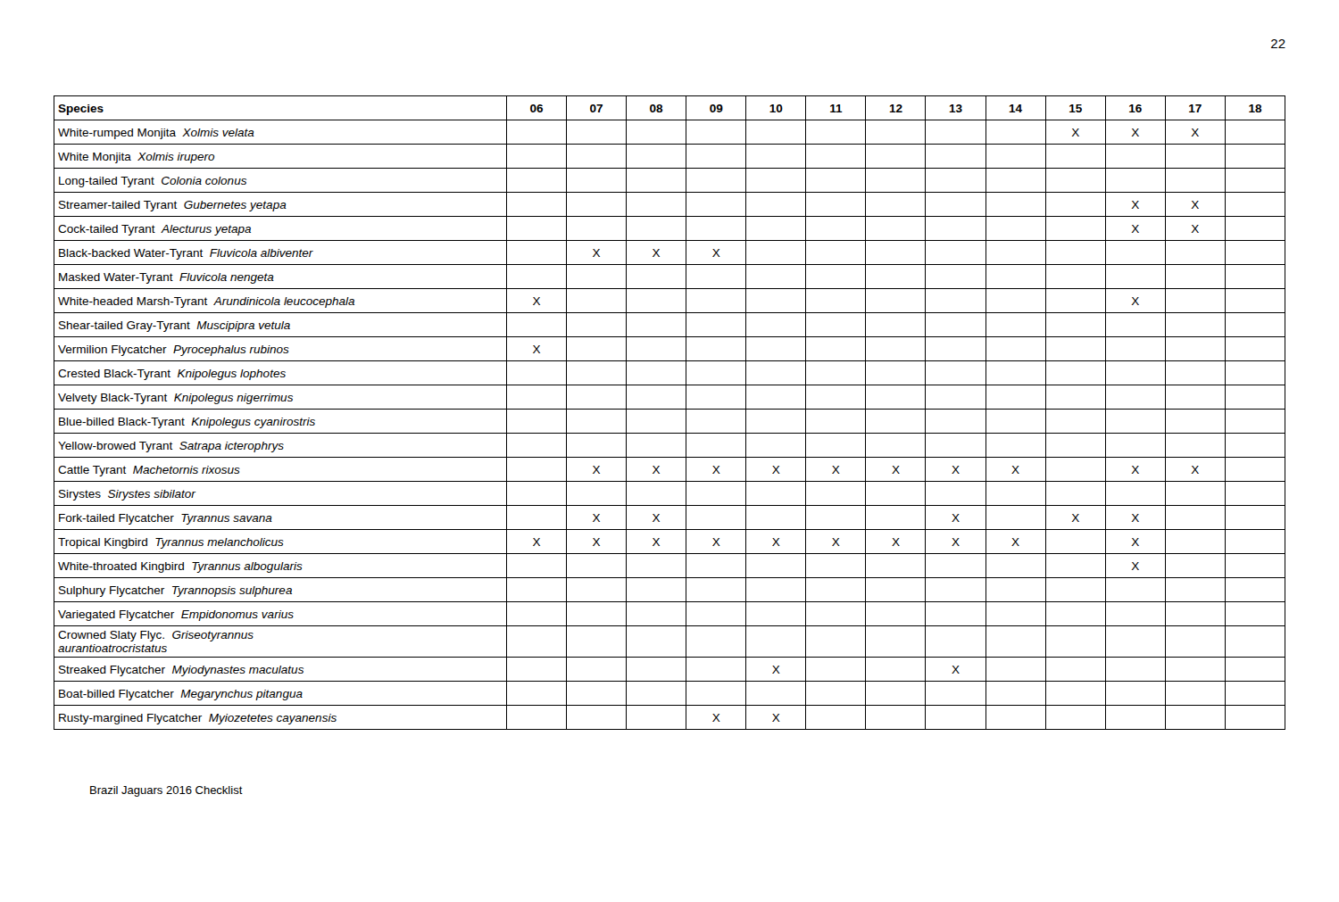22
| Species | 06 | 07 | 08 | 09 | 10 | 11 | 12 | 13 | 14 | 15 | 16 | 17 | 18 |
| --- | --- | --- | --- | --- | --- | --- | --- | --- | --- | --- | --- | --- | --- |
| White-rumped Monjita Xolmis velata | | | | | | | | | | X | X | X | |
| White Monjita Xolmis irupero | | | | | | | | | | | | | |
| Long-tailed Tyrant Colonia colonus | | | | | | | | | | | | | |
| Streamer-tailed Tyrant Gubernetes yetapa | | | | | | | | | | | X | X | |
| Cock-tailed Tyrant Alecturus yetapa | | | | | | | | | | | X | X | |
| Black-backed Water-Tyrant Fluvicola albiventer | | X | X | X | | | | | | | | | |
| Masked Water-Tyrant Fluvicola nengeta | | | | | | | | | | | | | |
| White-headed Marsh-Tyrant Arundinicola leucocephala | X | | | | | | | | | | X | | |
| Shear-tailed Gray-Tyrant Muscipipra vetula | | | | | | | | | | | | | |
| Vermilion Flycatcher Pyrocephalus rubinos | X | | | | | | | | | | | | |
| Crested Black-Tyrant Knipolegus lophotes | | | | | | | | | | | | | |
| Velvety Black-Tyrant Knipolegus nigerrimus | | | | | | | | | | | | | |
| Blue-billed Black-Tyrant Knipolegus cyanirostris | | | | | | | | | | | | | |
| Yellow-browed Tyrant Satrapa icterophrys | | | | | | | | | | | | | |
| Cattle Tyrant Machetornis rixosus | | X | X | X | X | X | X | X | X | | X | X | |
| Sirystes Sirystes sibilator | | | | | | | | | | | | | |
| Fork-tailed Flycatcher Tyrannus savana | | X | X | | | | | X | | X | X | | |
| Tropical Kingbird Tyrannus melancholicus | X | X | X | X | X | X | X | X | X | | X | | |
| White-throated Kingbird Tyrannus albogularis | | | | | | | | | | | X | | |
| Sulphury Flycatcher Tyrannopsis sulphurea | | | | | | | | | | | | | |
| Variegated Flycatcher Empidonomus varius | | | | | | | | | | | | | |
| Crowned Slaty Flyc. Griseotyrannus aurantioatrocristatus | | | | | | | | | | | | | |
| Streaked Flycatcher Myiodynastes maculatus | | | | | X | | | X | | | | | |
| Boat-billed Flycatcher Megarynchus pitangua | | | | | | | | | | | | | |
| Rusty-margined Flycatcher Myiozetetes cayanensis | | | | X | X | | | | | | | | |
Brazil Jaguars 2016 Checklist